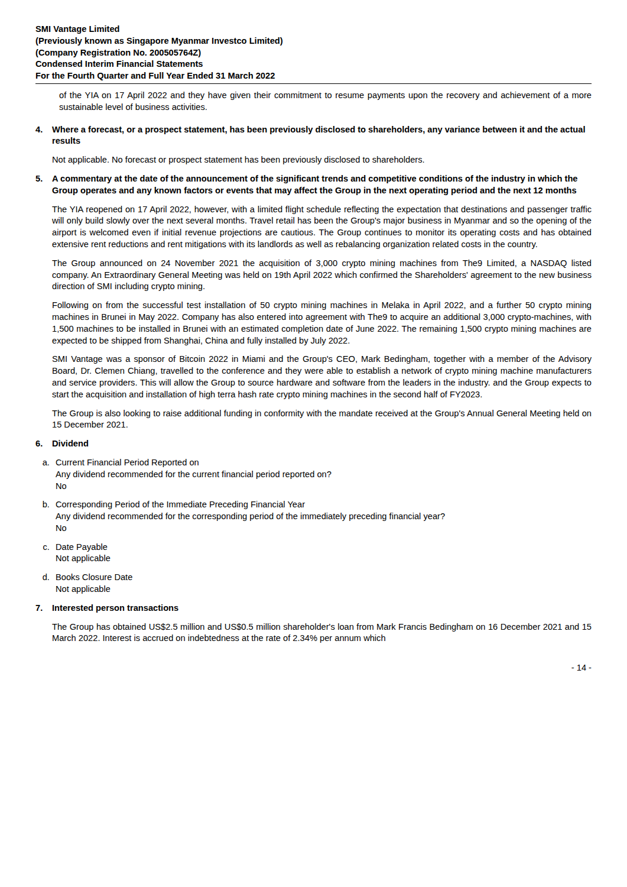SMI Vantage Limited
(Previously known as Singapore Myanmar Investco Limited)
(Company Registration No. 200505764Z)
Condensed Interim Financial Statements
For the Fourth Quarter and Full Year Ended 31 March 2022
of the YIA on 17 April 2022 and they have given their commitment to resume payments upon the recovery and achievement of a more sustainable level of business activities.
4.
Where a forecast, or a prospect statement, has been previously disclosed to shareholders, any variance between it and the actual results
Not applicable. No forecast or prospect statement has been previously disclosed to shareholders.
5.
A commentary at the date of the announcement of the significant trends and competitive conditions of the industry in which the Group operates and any known factors or events that may affect the Group in the next operating period and the next 12 months
The YIA reopened on 17 April 2022, however, with a limited flight schedule reflecting the expectation that destinations and passenger traffic will only build slowly over the next several months. Travel retail has been the Group's major business in Myanmar and so the opening of the airport is welcomed even if initial revenue projections are cautious. The Group continues to monitor its operating costs and has obtained extensive rent reductions and rent mitigations with its landlords as well as rebalancing organization related costs in the country.
The Group announced on 24 November 2021 the acquisition of 3,000 crypto mining machines from The9 Limited, a NASDAQ listed company. An Extraordinary General Meeting was held on 19th April 2022 which confirmed the Shareholders' agreement to the new business direction of SMI including crypto mining.
Following on from the successful test installation of 50 crypto mining machines in Melaka in April 2022, and a further 50 crypto mining machines in Brunei in May 2022. Company has also entered into agreement with The9 to acquire an additional 3,000 crypto-machines, with 1,500 machines to be installed in Brunei with an estimated completion date of June 2022. The remaining 1,500 crypto mining machines are expected to be shipped from Shanghai, China and fully installed by July 2022.
SMI Vantage was a sponsor of Bitcoin 2022 in Miami and the Group's CEO, Mark Bedingham, together with a member of the Advisory Board, Dr. Clemen Chiang, travelled to the conference and they were able to establish a network of crypto mining machine manufacturers and service providers. This will allow the Group to source hardware and software from the leaders in the industry. and the Group expects to start the acquisition and installation of high terra hash rate crypto mining machines in the second half of FY2023.
The Group is also looking to raise additional funding in conformity with the mandate received at the Group's Annual General Meeting held on 15 December 2021.
6.
Dividend
Current Financial Period Reported on
Any dividend recommended for the current financial period reported on?
No
Corresponding Period of the Immediate Preceding Financial Year
Any dividend recommended for the corresponding period of the immediately preceding financial year?
No
Date Payable
Not applicable
Books Closure Date
Not applicable
7.
Interested person transactions
The Group has obtained US$2.5 million and US$0.5 million shareholder's loan from Mark Francis Bedingham on 16 December 2021 and 15 March 2022. Interest is accrued on indebtedness at the rate of 2.34% per annum which
- 14 -